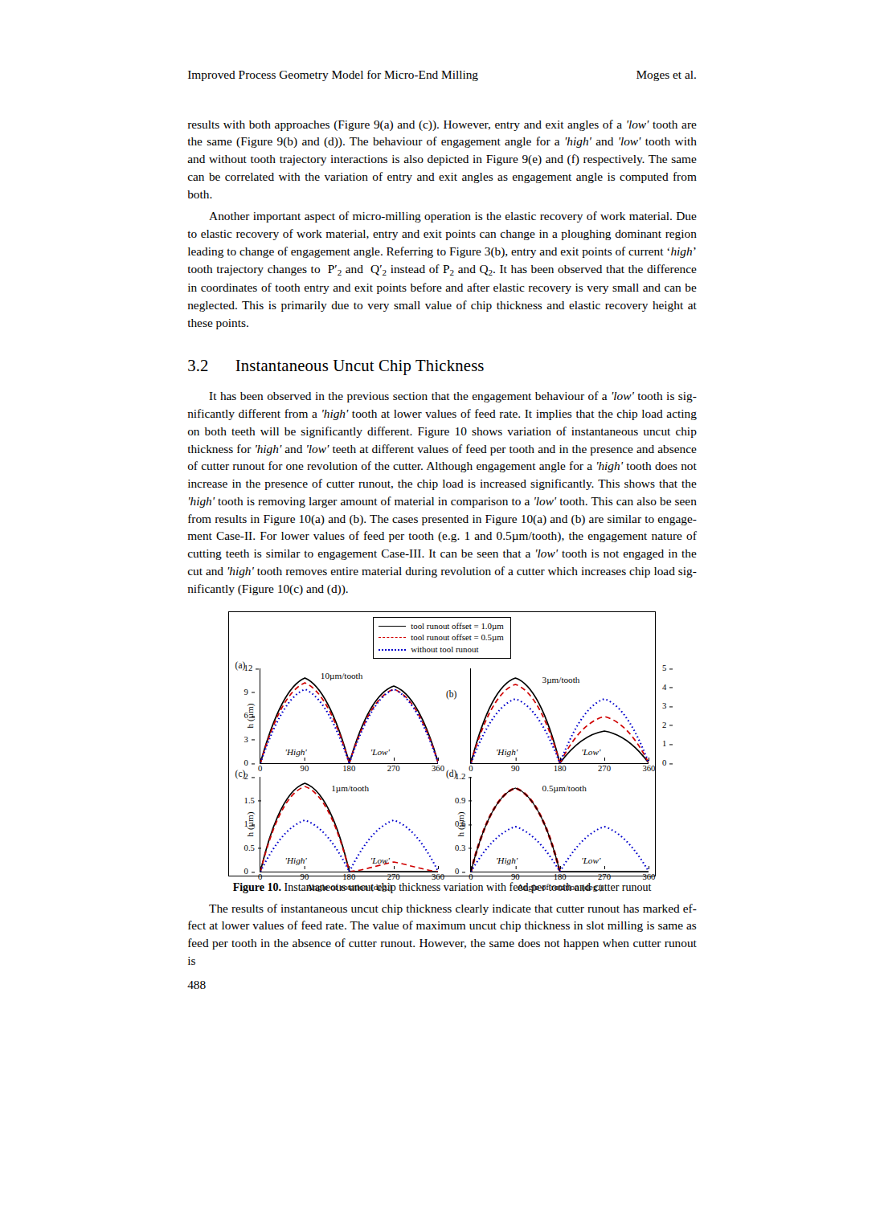Improved Process Geometry Model for Micro-End Milling
Moges et al.
results with both approaches (Figure 9(a) and (c)). However, entry and exit angles of a 'low' tooth are the same (Figure 9(b) and (d)). The behaviour of engagement angle for a 'high' and 'low' tooth with and without tooth trajectory interactions is also depicted in Figure 9(e) and (f) respectively. The same can be correlated with the variation of entry and exit angles as engagement angle is computed from both.
Another important aspect of micro-milling operation is the elastic recovery of work material. Due to elastic recovery of work material, entry and exit points can change in a ploughing dominant region leading to change of engagement angle. Referring to Figure 3(b), entry and exit points of current ‘high’ tooth trajectory changes to P′2 and Q′2 instead of P2 and Q2. It has been observed that the difference in coordinates of tooth entry and exit points before and after elastic recovery is very small and can be neglected. This is primarily due to very small value of chip thickness and elastic recovery height at these points.
3.2 Instantaneous Uncut Chip Thickness
It has been observed in the previous section that the engagement behaviour of a 'low' tooth is significantly different from a 'high' tooth at lower values of feed rate. It implies that the chip load acting on both teeth will be significantly different. Figure 10 shows variation of instantaneous uncut chip thickness for 'high' and 'low' teeth at different values of feed per tooth and in the presence and absence of cutter runout for one revolution of the cutter. Although engagement angle for a 'high' tooth does not increase in the presence of cutter runout, the chip load is increased significantly. This shows that the 'high' tooth is removing larger amount of material in comparison to a 'low' tooth. This can also be seen from results in Figure 10(a) and (b). The cases presented in Figure 10(a) and (b) are similar to engagement Case-II. For lower values of feed per tooth (e.g. 1 and 0.5µm/tooth), the engagement nature of cutting teeth is similar to engagement Case-III. It can be seen that a 'low' tooth is not engaged in the cut and 'high' tooth removes entire material during revolution of a cutter which increases chip load significantly (Figure 10(c) and (d)).
tool runout offset = 1.0µm
tool runout offset = 0.5µm
without tool runout
(a)
h (µm)
12
9
6
3
0
0
90
180
270
360
10µm/tooth
'High'
'Low'
(b)
5
4
3
2
1
0
0
90
180
270
360
3µm/tooth
'High'
'Low'
(c)
h (µm)
2
1.5
1
0.5
0
0
90
180
270
360
Angle of rotation (deg.)
1µm/tooth
'High'
'Low'
(d)
h (µm)
1.2
0.9
0.6
0.3
0
0
90
180
270
360
Angle of rotation (deg.)
0.5µm/tooth
'High'
'Low'
Figure 10. Instantaneous uncut chip thickness variation with feed per tooth and cutter runout
The results of instantaneous uncut chip thickness clearly indicate that cutter runout has marked effect at lower values of feed rate. The value of maximum uncut chip thickness in slot milling is same as feed per tooth in the absence of cutter runout. However, the same does not happen when cutter runout is
488